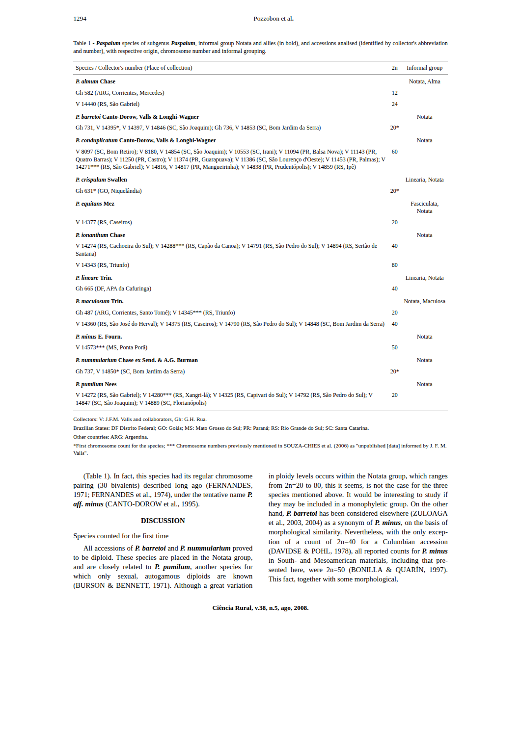1294 Pozzobon et al.
Table 1 - Paspalum species of subgenus Paspalum, informal group Notata and allies (in bold), and accessions analised (identified by collector's abbreviation and number), with respective origin, chromosome number and informal grouping.
| Species / Collector's number (Place of collection) | 2n | Informal group |
| --- | --- | --- |
| P. almum Chase | | Notata, Alma |
| Gh 582 (ARG, Corrientes, Mercedes) | 12 | |
| V 14440 (RS, São Gabriel) | 24 | |
| P. barretoi Canto-Dorow, Valls & Longhi-Wagner | | Notata |
| Gh 731, V 14395*, V 14397, V 14846 (SC, São Joaquim); Gh 736, V 14853 (SC, Bom Jardim da Serra) | 20* | |
| P. conduplicatum Canto-Dorow, Valls & Longhi-Wagner | | Notata |
| V 8097 (SC, Bom Retiro); V 8180, V 14854 (SC, São Joaquim); V 10553 (SC, Irani); V 11094 (PR, Balsa Nova); V 11143 (PR, Quatro Barras); V 11250 (PR, Castro); V 11374 (PR, Guarapuava); V 11386 (SC, São Lourenço d'Oeste); V 11453 (PR, Palmas); V 14271*** (RS, São Gabriel); V 14816, V 14817 (PR, Mangueirinha); V 14838 (PR, Prudentópolis); V 14859 (RS, Ipê) | 60 | |
| P. crispulum Swallen | | Linearia, Notata |
| Gh 631* (GO, Niquelândia) | 20* | |
| P. equitans Mez | | Fasciculata, Notata |
| V 14377 (RS, Caseiros) | 20 | |
| P. ionanthum Chase | | Notata |
| V 14274 (RS, Cachoeira do Sul); V 14288*** (RS, Capão da Canoa); V 14791 (RS, São Pedro do Sul); V 14894 (RS, Sertão de Santana) | 40 | |
| V 14343 (RS, Triunfo) | 80 | |
| P. lineare Trin. | | Linearia, Notata |
| Gh 665 (DF, APA da Cafuringa) | 40 | |
| P. maculosum Trin. | | Notata, Maculosa |
| Gh 487 (ARG, Corrientes, Santo Tomé); V 14345*** (RS, Triunfo) | 20 | |
| V 14360 (RS, São José do Herval); V 14375 (RS, Caseiros); V 14790 (RS, São Pedro do Sul); V 14848 (SC, Bom Jardim da Serra) | 40 | |
| P. minus E. Fourn. | | Notata |
| V 14573*** (MS, Ponta Porã) | 50 | |
| P. nummularium Chase ex Send. & A.G. Burman | | Notata |
| Gh 737, V 14850* (SC, Bom Jardim da Serra) | 20* | |
| P. pumilum Nees | | Notata |
| V 14272 (RS, São Gabriel); V 14280*** (RS, Xangri-lá); V 14325 (RS, Capivari do Sul); V 14792 (RS, São Pedro do Sul); V 14847 (SC, São Joaquim); V 14889 (SC, Florianópolis) | 20 | |
Collectors: V: J.F.M. Valls and collaborators, Gh: G.H. Rua.
Brazilian States: DF Distrito Federal; GO: Goiás; MS: Mato Grosso do Sul; PR: Paraná; RS: Rio Grande do Sul; SC: Santa Catarina.
Other countries: ARG: Argentina.
*First chromosome count for the species; *** Chromosome numbers previously mentioned in SOUZA-CHIES et al. (2006) as "unpublished [data] informed by J. F. M. Valls".
(Table 1). In fact, this species had its regular chromosome pairing (30 bivalents) described long ago (FERNANDES, 1971; FERNANDES et al., 1974), under the tentative name P. aff. minus (CANTO-DOROW et al., 1995).
DISCUSSION
Species counted for the first time
All accessions of P. barretoi and P. nummularium proved to be diploid. These species are placed in the Notata group, and are closely related to P. pumilum, another species for which only sexual, autogamous diploids are known (BURSON & BENNETT, 1971). Although a great variation in ploidy levels occurs within the Notata group, which ranges from 2n=20 to 80, this it seems, is not the case for the three species mentioned above. It would be interesting to study if they may be included in a monophyletic group. On the other hand, P. barretoi has been considered elsewhere (ZULOAGA et al., 2003, 2004) as a synonym of P. minus, on the basis of morphological similarity. Nevertheless, with the only exception of a count of 2n=40 for a Columbian accession (DAVIDSE & POHL, 1978), all reported counts for P. minus in South- and Mesoamerican materials, including that presented here, were 2n=50 (BONILLA & QUARÍN, 1997). This fact, together with some morphological,
Ciência Rural, v.38, n.5, ago, 2008.